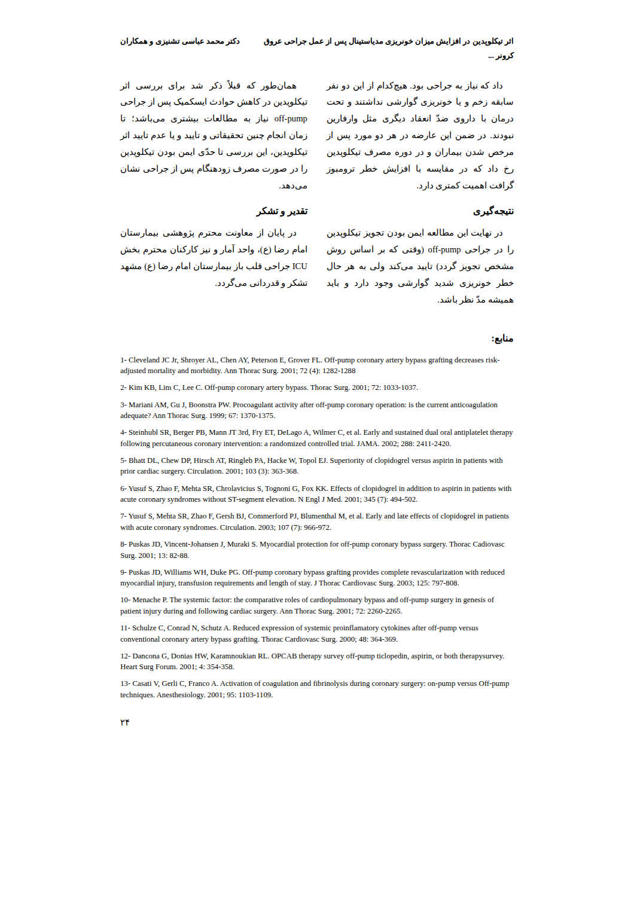اثر تیکلوپدین در افزایش میزان خونریزی مدیاستینال پس از عمل جراحی عروق کرونر ...
دکتر محمد عباسی تشنیزی و همکاران
داد که نیاز به جراحی بود. هیچ‌کدام از این دو نفر سابقه زخم و یا خونریزی گوارشی نداشتند و تحت درمان با داروی ضدّ انعقاد دیگری مثل وارفارین نبودند. در ضمن این عارضه در هر دو مورد پس از مرخص شدن بیماران و در دوره مصرف تیکلوپدین رخ داد که در مقایسه با افزایش خطر ترومبوز گرافت اهمیت کمتری دارد.
نتیجه‌گیری
در نهایت این مطالعه ایمن بودن تجویز تیکلوپدین را در جراحی off-pump (وقتی که بر اساس روش مشخص تجویز گردد) تایید می‌کند ولی به هر حال خطر خونریزی شدید گوارشی وجود دارد و باید همیشه مدّ نظر باشد.
همان‌طور که قبلاً ذکر شد برای بررسی اثر تیکلوپدین در کاهش حوادث ایسکمیک پس از جراحی off-pump نیاز به مطالعات بیشتری می‌باشد؛ تا زمان انجام چنین تحقیقاتی و تایید و یا عدم تایید اثر تیکلوپدین، این بررسی تا حدّی ایمن بودن تیکلوپدین را در صورت مصرف زودهنگام پس از جراحی نشان می‌دهد.
تقدیر و تشکر
در پایان از معاونت محترم پژوهشی بیمارستان امام رضا (ع)، واحد آمار و نیز کارکنان محترم بخش ICU جراحی قلب باز بیمارستان امام رضا (ع) مشهد تشکر و قدردانی می‌گردد.
منابع:
1- Cleveland JC Jr, Shroyer AL, Chen AY, Peterson E, Grover FL. Off-pump coronary artery bypass grafting decreases risk-adjusted mortality and morbidity. Ann Thorac Surg. 2001; 72 (4): 1282-1288
2- Kim KB, Lim C, Lee C. Off-pump coronary artery bypass. Thorac Surg. 2001; 72: 1033-1037.
3- Mariani AM, Gu J, Boonstra PW. Procoagulant activity after off-pump coronary operation: is the current anticoagulation adequate? Ann Thorac Surg. 1999; 67: 1370-1375.
4- Steinhubl SR, Berger PB, Mann JT 3rd, Fry ET, DeLago A, Wilmer C, et al. Early and sustained dual oral antiplatelet therapy following percutaneous coronary intervention: a randomized controlled trial. JAMA. 2002; 288: 2411-2420.
5- Bhatt DL, Chew DP, Hirsch AT, Ringleb PA, Hacke W, Topol EJ. Superiority of clopidogrel versus aspirin in patients with prior cardiac surgery. Circulation. 2001; 103 (3): 363-368.
6- Yusuf S, Zhao F, Mehta SR, Chrolavicius S, Tognoni G, Fox KK. Effects of clopidogrel in addition to aspirin in patients with acute coronary syndromes without ST-segment elevation. N Engl J Med. 2001; 345 (7): 494-502.
7- Yusuf S, Mehta SR, Zhao F, Gersh BJ, Commerford PJ, Blumenthal M, et al. Early and late effects of clopidogrel in patients with acute coronary syndromes. Circulation. 2003; 107 (7): 966-972.
8- Puskas JD, Vincent-Johansen J, Muraki S. Myocardial protection for off-pump coronary bypass surgery. Thorac Cadiovasc Surg. 2001; 13: 82-88.
9- Puskas JD, Williams WH, Duke PG. Off-pump coronary bypass grafting provides complete revascularization with reduced myocardial injury, transfusion requirements and length of stay. J Thorac Cardiovasc Surg. 2003; 125: 797-808.
10- Menache P. The systemic factor: the comparative roles of cardiopulmonary bypass and off-pump surgery in genesis of patient injury during and following cardiac surgery. Ann Thorac Surg. 2001; 72: 2260-2265.
11- Schulze C, Conrad N, Schutz A. Reduced expression of systemic proinflamatory cytokines after off-pump versus conventional coronary artery bypass grafting. Thorac Cardiovasc Surg. 2000; 48: 364-369.
12- Dancona G, Donias HW, Karamnoukian RL. OPCAB therapy survey off-pump ticlopedin, aspirin, or both therapysurvey. Heart Surg Forum. 2001; 4: 354-358.
13- Casati V, Gerli C, Franco A. Activation of coagulation and fibrinolysis during coronary surgery: on-pump versus Off-pump techniques. Anesthesiology. 2001; 95: 1103-1109.
۲۴